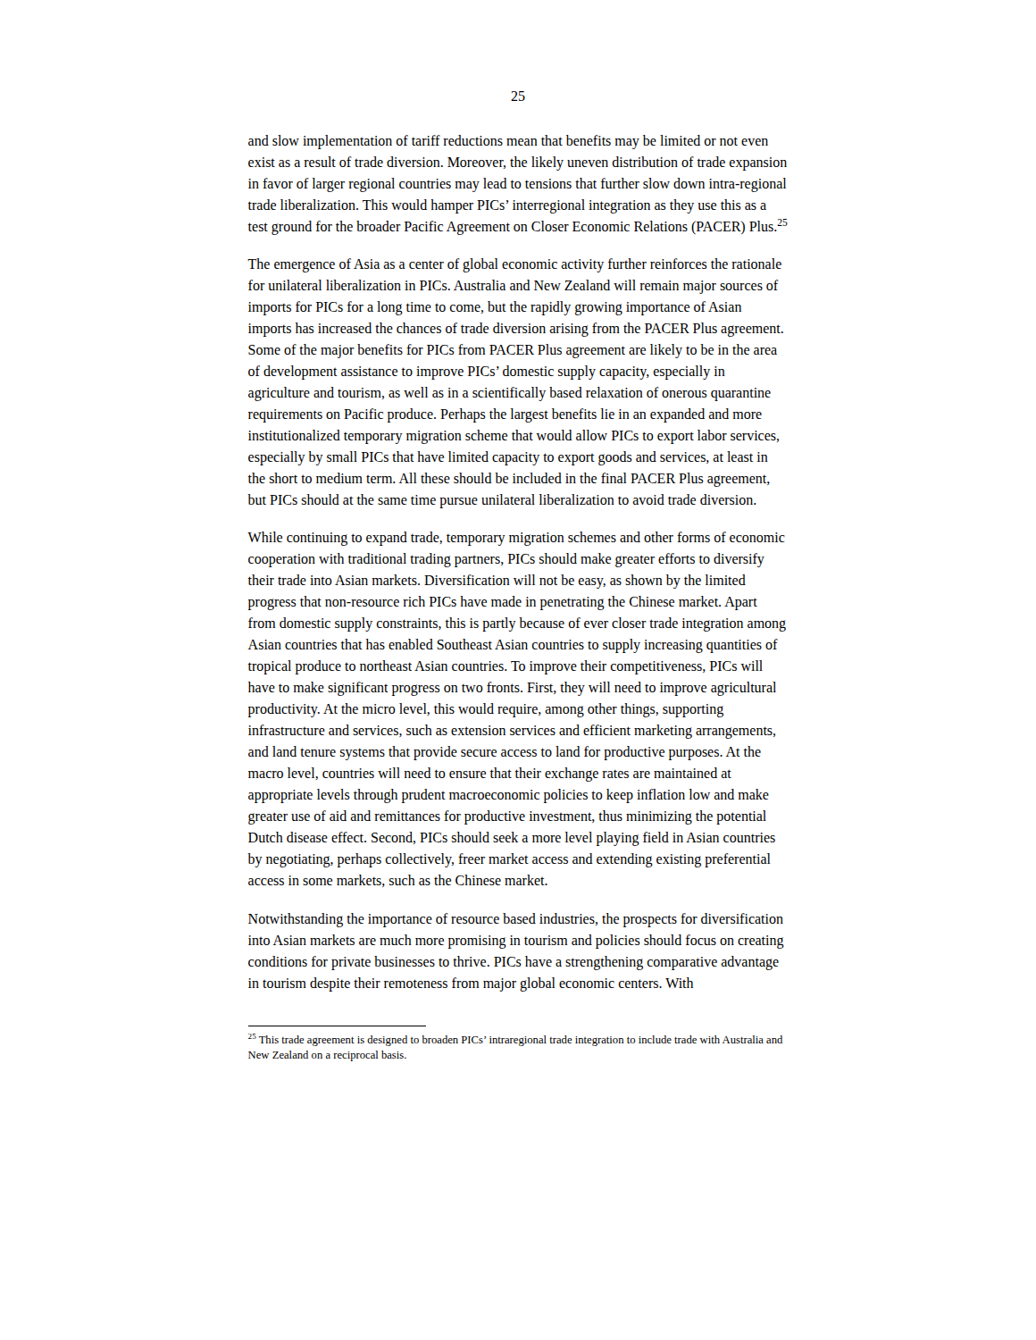25
and slow implementation of tariff reductions mean that benefits may be limited or not even exist as a result of trade diversion. Moreover, the likely uneven distribution of trade expansion in favor of larger regional countries may lead to tensions that further slow down intra-regional trade liberalization. This would hamper PICs’ interregional integration as they use this as a test ground for the broader Pacific Agreement on Closer Economic Relations (PACER) Plus.25
The emergence of Asia as a center of global economic activity further reinforces the rationale for unilateral liberalization in PICs. Australia and New Zealand will remain major sources of imports for PICs for a long time to come, but the rapidly growing importance of Asian imports has increased the chances of trade diversion arising from the PACER Plus agreement. Some of the major benefits for PICs from PACER Plus agreement are likely to be in the area of development assistance to improve PICs’ domestic supply capacity, especially in agriculture and tourism, as well as in a scientifically based relaxation of onerous quarantine requirements on Pacific produce. Perhaps the largest benefits lie in an expanded and more institutionalized temporary migration scheme that would allow PICs to export labor services, especially by small PICs that have limited capacity to export goods and services, at least in the short to medium term. All these should be included in the final PACER Plus agreement, but PICs should at the same time pursue unilateral liberalization to avoid trade diversion.
While continuing to expand trade, temporary migration schemes and other forms of economic cooperation with traditional trading partners, PICs should make greater efforts to diversify their trade into Asian markets. Diversification will not be easy, as shown by the limited progress that non-resource rich PICs have made in penetrating the Chinese market. Apart from domestic supply constraints, this is partly because of ever closer trade integration among Asian countries that has enabled Southeast Asian countries to supply increasing quantities of tropical produce to northeast Asian countries. To improve their competitiveness, PICs will have to make significant progress on two fronts. First, they will need to improve agricultural productivity. At the micro level, this would require, among other things, supporting infrastructure and services, such as extension services and efficient marketing arrangements, and land tenure systems that provide secure access to land for productive purposes. At the macro level, countries will need to ensure that their exchange rates are maintained at appropriate levels through prudent macroeconomic policies to keep inflation low and make greater use of aid and remittances for productive investment, thus minimizing the potential Dutch disease effect. Second, PICs should seek a more level playing field in Asian countries by negotiating, perhaps collectively, freer market access and extending existing preferential access in some markets, such as the Chinese market.
Notwithstanding the importance of resource based industries, the prospects for diversification into Asian markets are much more promising in tourism and policies should focus on creating conditions for private businesses to thrive. PICs have a strengthening comparative advantage in tourism despite their remoteness from major global economic centers. With
25 This trade agreement is designed to broaden PICs’ intraregional trade integration to include trade with Australia and New Zealand on a reciprocal basis.